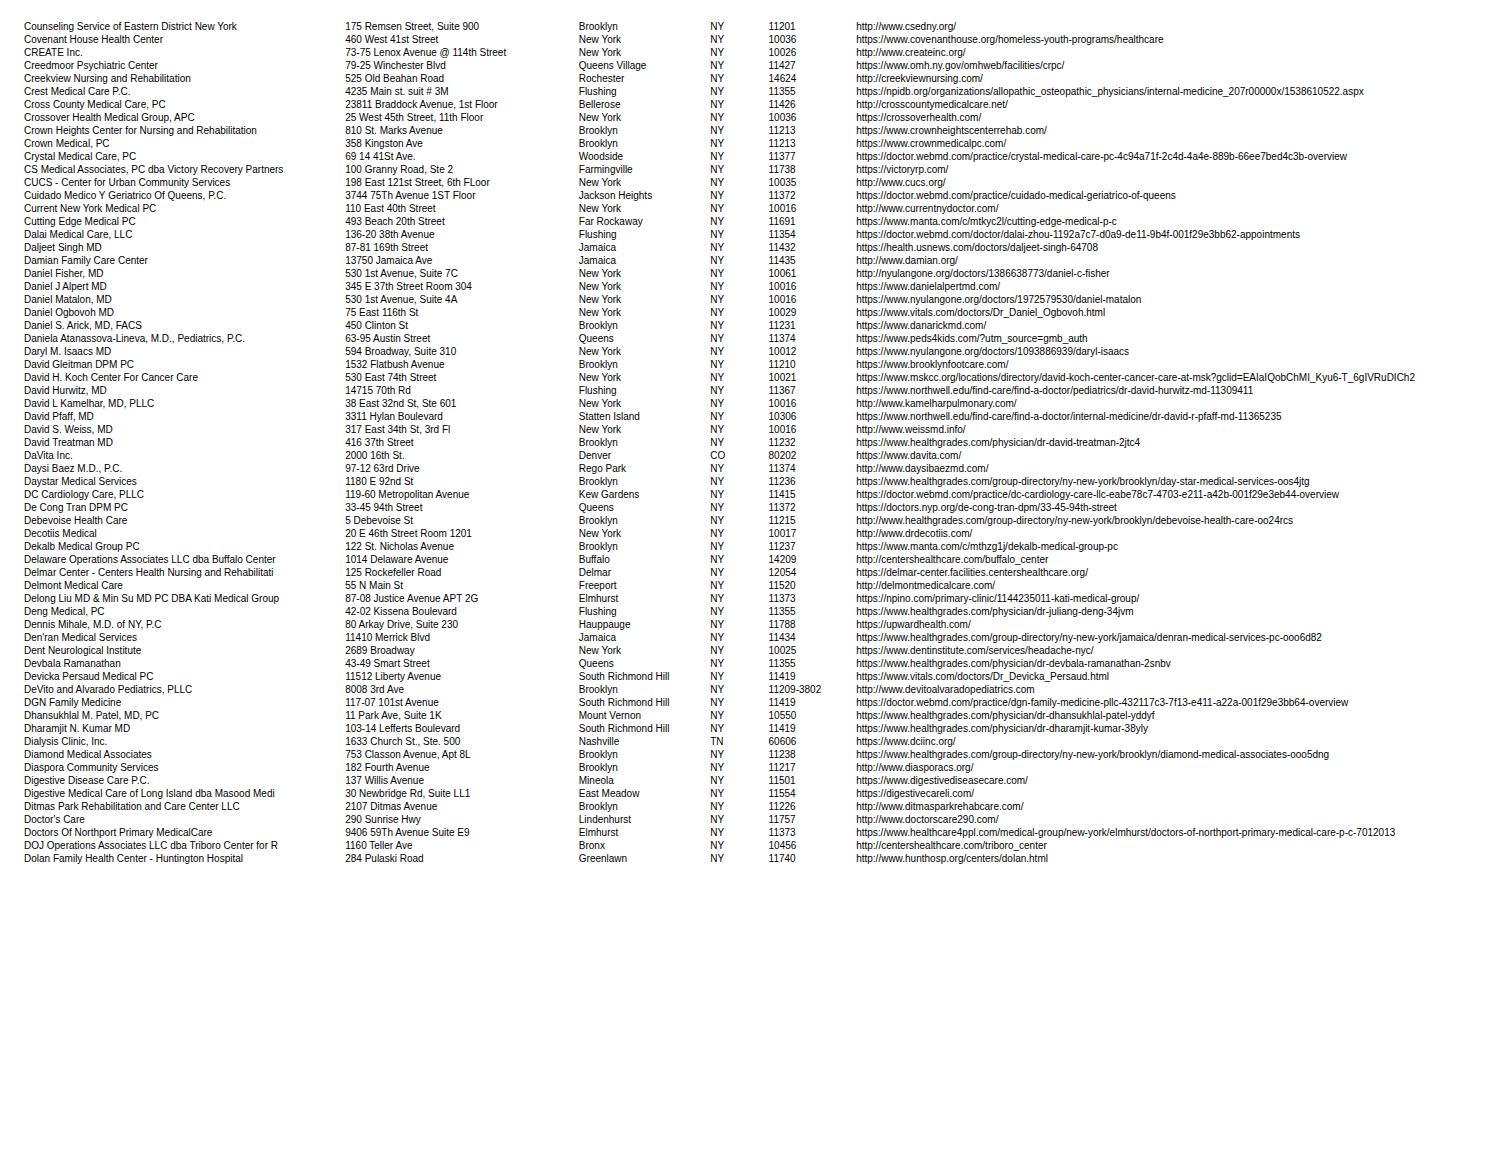| Counseling Service of Eastern District New York | 175 Remsen Street, Suite 900 | Brooklyn | NY | 11201 | http://www.csedny.org/ |
| Covenant House Health Center | 460 West 41st Street | New York | NY | 10036 | https://www.covenanthouse.org/homeless-youth-programs/healthcare |
| CREATE Inc. | 73-75 Lenox Avenue @ 114th Street | New York | NY | 10026 | http://www.createinc.org/ |
| Creedmoor Psychiatric Center | 79-25 Winchester Blvd | Queens Village | NY | 11427 | https://www.omh.ny.gov/omhweb/facilities/crpc/ |
| Creekview Nursing and Rehabilitation | 525 Old Beahan Road | Rochester | NY | 14624 | http://creekviewnursing.com/ |
| Crest Medical Care P.C. | 4235 Main st. suit # 3M | Flushing | NY | 11355 | https://npidb.org/organizations/allopathic_osteopathic_physicians/internal-medicine_207r00000x/1538610522.aspx |
| Cross County Medical Care, PC | 23811 Braddock Avenue, 1st Floor | Bellerose | NY | 11426 | http://crosscountymedicalcare.net/ |
| Crossover Health Medical Group, APC | 25 West 45th Street, 11th Floor | New York | NY | 10036 | https://crossoverhealth.com/ |
| Crown Heights Center for Nursing and Rehabilitation | 810 St. Marks Avenue | Brooklyn | NY | 11213 | https://www.crownheightscenterrehab.com/ |
| Crown Medical, PC | 358 Kingston Ave | Brooklyn | NY | 11213 | https://www.crownmedicalpc.com/ |
| Crystal Medical Care, PC | 69 14 41St Ave. | Woodside | NY | 11377 | https://doctor.webmd.com/practice/crystal-medical-care-pc-4c94a71f-2c4d-4a4e-889b-66ee7bed4c3b-overview |
| CS Medical Associates, PC dba Victory Recovery Partners | 100 Granny Road, Ste 2 | Farmingville | NY | 11738 | https://victoryrp.com/ |
| CUCS - Center for Urban Community Services | 198 East 121st Street, 6th FLoor | New York | NY | 10035 | http://www.cucs.org/ |
| Cuidado Medico Y Geriatrico Of Queens, P.C. | 3744 75Th Avenue 1ST Floor | Jackson Heights | NY | 11372 | https://doctor.webmd.com/practice/cuidado-medical-geriatrico-of-queens |
| Current New York Medical PC | 110 East 40th Street | New York | NY | 10016 | http://www.currentnydoctor.com/ |
| Cutting Edge Medical PC | 493 Beach 20th Street | Far Rockaway | NY | 11691 | https://www.manta.com/c/mtkyc2l/cutting-edge-medical-p-c |
| Dalai Medical Care, LLC | 136-20 38th Avenue | Flushing | NY | 11354 | https://doctor.webmd.com/doctor/dalai-zhou-1192a7c7-d0a9-de11-9b4f-001f29e3bb62-appointments |
| Daljeet Singh MD | 87-81 169th Street | Jamaica | NY | 11432 | https://health.usnews.com/doctors/daljeet-singh-64708 |
| Damian Family Care Center | 13750 Jamaica Ave | Jamaica | NY | 11435 | http://www.damian.org/ |
| Daniel Fisher, MD | 530 1st Avenue, Suite 7C | New York | NY | 10061 | http://nyulangone.org/doctors/1386638773/daniel-c-fisher |
| Daniel J Alpert MD | 345 E 37th Street Room 304 | New York | NY | 10016 | https://www.danielalpertmd.com/ |
| Daniel Matalon, MD | 530 1st Avenue, Suite 4A | New York | NY | 10016 | https://www.nyulangone.org/doctors/1972579530/daniel-matalon |
| Daniel Ogbovoh MD | 75 East 116th St | New York | NY | 10029 | https://www.vitals.com/doctors/Dr_Daniel_Ogbovoh.html |
| Daniel S. Arick, MD, FACS | 450 Clinton St | Brooklyn | NY | 11231 | https://www.danarickmd.com/ |
| Daniela Atanassova-Lineva, M.D., Pediatrics, P.C. | 63-95 Austin Street | Queens | NY | 11374 | https://www.peds4kids.com/?utm_source=gmb_auth |
| Daryl M. Isaacs MD | 594 Broadway, Suite 310 | New York | NY | 10012 | https://www.nyulangone.org/doctors/1093886939/daryl-isaacs |
| David Gleitman DPM PC | 1532 Flatbush Avenue | Brooklyn | NY | 11210 | https://www.brooklynfootcare.com/ |
| David H. Koch Center For Cancer Care | 530 East 74th Street | New York | NY | 10021 | https://www.mskcc.org/locations/directory/david-koch-center-cancer-care-at-msk?gclid=EAIaIQobChMI_Kyu6-T_6gIVRuDICh2 |
| David Hurwitz, MD | 14715 70th Rd | Flushing | NY | 11367 | https://www.northwell.edu/find-care/find-a-doctor/pediatrics/dr-david-hurwitz-md-11309411 |
| David L Kamelhar, MD, PLLC | 38 East 32nd St, Ste 601 | New York | NY | 10016 | http://www.kamelharpulmonary.com/ |
| David Pfaff, MD | 3311 Hylan Boulevard | Statten Island | NY | 10306 | https://www.northwell.edu/find-care/find-a-doctor/internal-medicine/dr-david-r-pfaff-md-11365235 |
| David S. Weiss, MD | 317 East 34th St, 3rd Fl | New York | NY | 10016 | http://www.weissmd.info/ |
| David Treatman MD | 416 37th Street | Brooklyn | NY | 11232 | https://www.healthgrades.com/physician/dr-david-treatman-2jtc4 |
| DaVita Inc. | 2000 16th St. | Denver | CO | 80202 | https://www.davita.com/ |
| Daysi Baez M.D., P.C. | 97-12 63rd Drive | Rego Park | NY | 11374 | http://www.daysibaezmd.com/ |
| Daystar Medical Services | 1180 E 92nd St | Brooklyn | NY | 11236 | https://www.healthgrades.com/group-directory/ny-new-york/brooklyn/day-star-medical-services-oos4jtg |
| DC Cardiology Care, PLLC | 119-60 Metropolitan Avenue | Kew Gardens | NY | 11415 | https://doctor.webmd.com/practice/dc-cardiology-care-llc-eabe78c7-4703-e211-a42b-001f29e3eb44-overview |
| De Cong Tran DPM PC | 33-45 94th Street | Queens | NY | 11372 | https://doctors.nyp.org/de-cong-tran-dpm/33-45-94th-street |
| Debevoise Health Care | 5 Debevoise St | Brooklyn | NY | 11215 | http://www.healthgrades.com/group-directory/ny-new-york/brooklyn/debevoise-health-care-oo24rcs |
| Decotiis Medical | 20 E 46th Street Room 1201 | New York | NY | 10017 | http://www.drdecotiis.com/ |
| Dekalb Medical Group PC | 122 St. Nicholas Avenue | Brooklyn | NY | 11237 | https://www.manta.com/c/mthzg1j/dekalb-medical-group-pc |
| Delaware Operations Associates LLC dba Buffalo Center | 1014 Delaware Avenue | Buffalo | NY | 14209 | http://centershealthcare.com/buffalo_center |
| Delmar Center - Centers Health Nursing and Rehabilitati | 125 Rockefeller Road | Delmar | NY | 12054 | https://delmar-center.facilities.centershealthcare.org/ |
| Delmont Medical Care | 55 N Main St | Freeport | NY | 11520 | http://delmontmedicalcare.com/ |
| Delong Liu MD & Min Su MD PC DBA Kati Medical Group | 87-08 Justice Avenue APT 2G | Elmhurst | NY | 11373 | https://npino.com/primary-clinic/1144235011-kati-medical-group/ |
| Deng Medical, PC | 42-02 Kissena Boulevard | Flushing | NY | 11355 | https://www.healthgrades.com/physician/dr-juliang-deng-34jvm |
| Dennis Mihale, M.D. of NY, P.C | 80 Arkay Drive, Suite 230 | Hauppauge | NY | 11788 | https://upwardhealth.com/ |
| Den'ran Medical Services | 11410 Merrick Blvd | Jamaica | NY | 11434 | https://www.healthgrades.com/group-directory/ny-new-york/jamaica/denran-medical-services-pc-ooo6d82 |
| Dent Neurological Institute | 2689 Broadway | New York | NY | 10025 | https://www.dentinstitute.com/services/headache-nyc/ |
| Devbala Ramanathan | 43-49 Smart Street | Queens | NY | 11355 | https://www.healthgrades.com/physician/dr-devbala-ramanathan-2snbv |
| Devicka Persaud Medical PC | 11512 Liberty Avenue | South Richmond Hill | NY | 11419 | https://www.vitals.com/doctors/Dr_Devicka_Persaud.html |
| DeVito and Alvarado Pediatrics, PLLC | 8008 3rd Ave | Brooklyn | NY | 11209-3802 | http://www.devitoalvaradopediatrics.com |
| DGN Family Medicine | 117-07 101st Avenue | South Richmond Hill | NY | 11419 | https://doctor.webmd.com/practice/dgn-family-medicine-pllc-432117c3-7f13-e411-a22a-001f29e3bb64-overview |
| Dhansukhlal M. Patel, MD, PC | 11 Park Ave, Suite 1K | Mount Vernon | NY | 10550 | https://www.healthgrades.com/physician/dr-dhansukhlal-patel-yddyf |
| Dharamjit N. Kumar MD | 103-14 Lefferts Boulevard | South Richmond Hill | NY | 11419 | https://www.healthgrades.com/physician/dr-dharamjit-kumar-38yly |
| Dialysis Clinic, Inc. | 1633 Church St., Ste. 500 | Nashville | TN | 60606 | https://www.dciinc.org/ |
| Diamond Medical Associates | 753 Classon Avenue, Apt 8L | Brooklyn | NY | 11238 | https://www.healthgrades.com/group-directory/ny-new-york/brooklyn/diamond-medical-associates-ooo5dng |
| Diaspora Community Services | 182 Fourth Avenue | Brooklyn | NY | 11217 | http://www.diasporacs.org/ |
| Digestive Disease Care P.C. | 137 Willis Avenue | Mineola | NY | 11501 | https://www.digestivediseasecare.com/ |
| Digestive Medical Care of Long Island dba Masood Medi | 30 Newbridge Rd, Suite LL1 | East Meadow | NY | 11554 | https://digestivecareli.com/ |
| Ditmas Park Rehabilitation and Care Center LLC | 2107 Ditmas Avenue | Brooklyn | NY | 11226 | http://www.ditmasparkrehabcare.com/ |
| Doctor's Care | 290 Sunrise Hwy | Lindenhurst | NY | 11757 | http://www.doctorscare290.com/ |
| Doctors Of Northport Primary MedicalCare | 9406 59Th Avenue Suite E9 | Elmhurst | NY | 11373 | https://www.healthcare4ppl.com/medical-group/new-york/elmhurst/doctors-of-northport-primary-medical-care-p-c-7012013 |
| DOJ Operations Associates LLC dba Triboro Center for R | 1160 Teller Ave | Bronx | NY | 10456 | http://centershealthcare.com/triboro_center |
| Dolan Family Health Center - Huntington Hospital | 284 Pulaski Road | Greenlawn | NY | 11740 | http://www.hunthosp.org/centers/dolan.html |